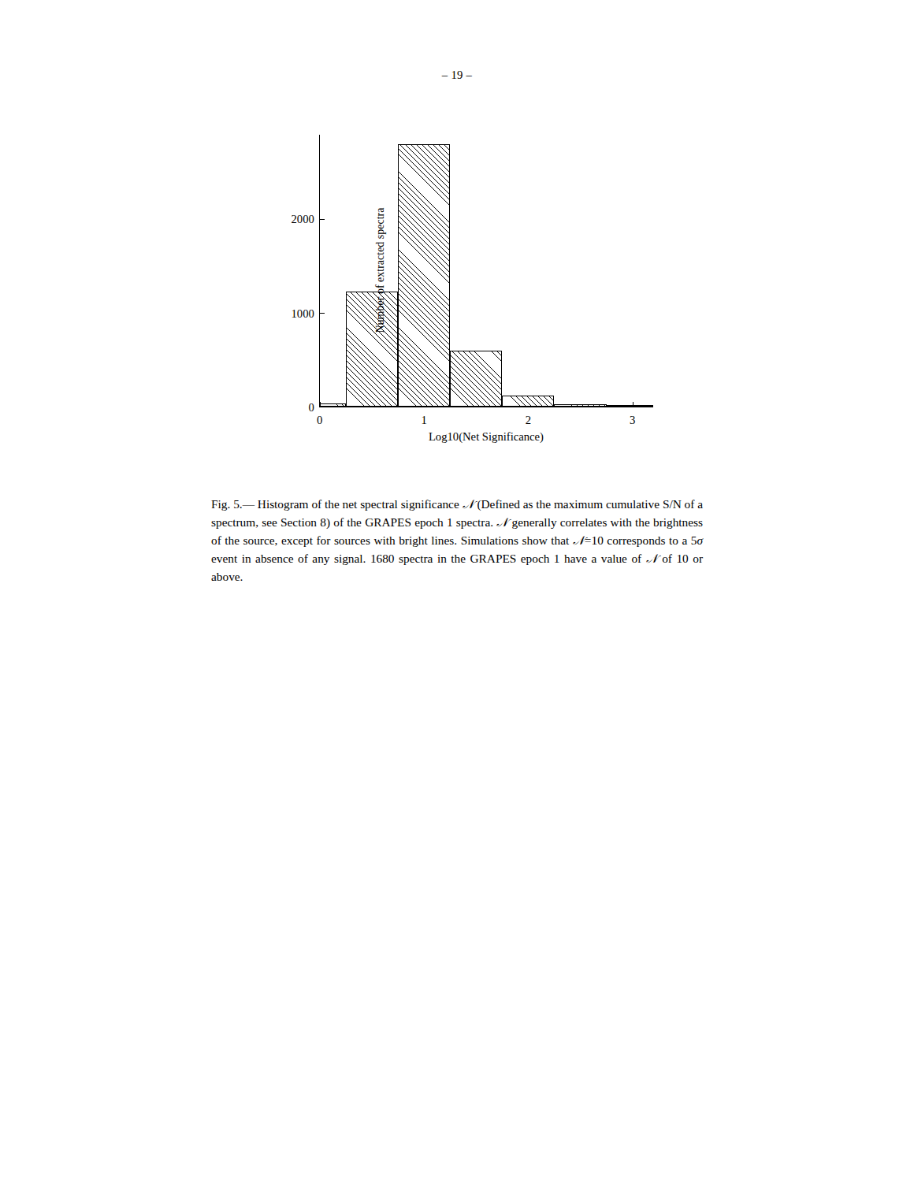– 19 –
0
1000
2000
0
1
2
3
Number of extracted spectra
Log10(Net Significance)
Fig. 5.— Histogram of the net spectral significance 𝒩 (Defined as the maximum cumulative S/N of a spectrum, see Section 8) of the GRAPES epoch 1 spectra. 𝒩 generally correlates with the brightness of the source, except for sources with bright lines. Simulations show that 𝒩=10 corresponds to a 5σ event in absence of any signal. 1680 spectra in the GRAPES epoch 1 have a value of 𝒩 of 10 or above.